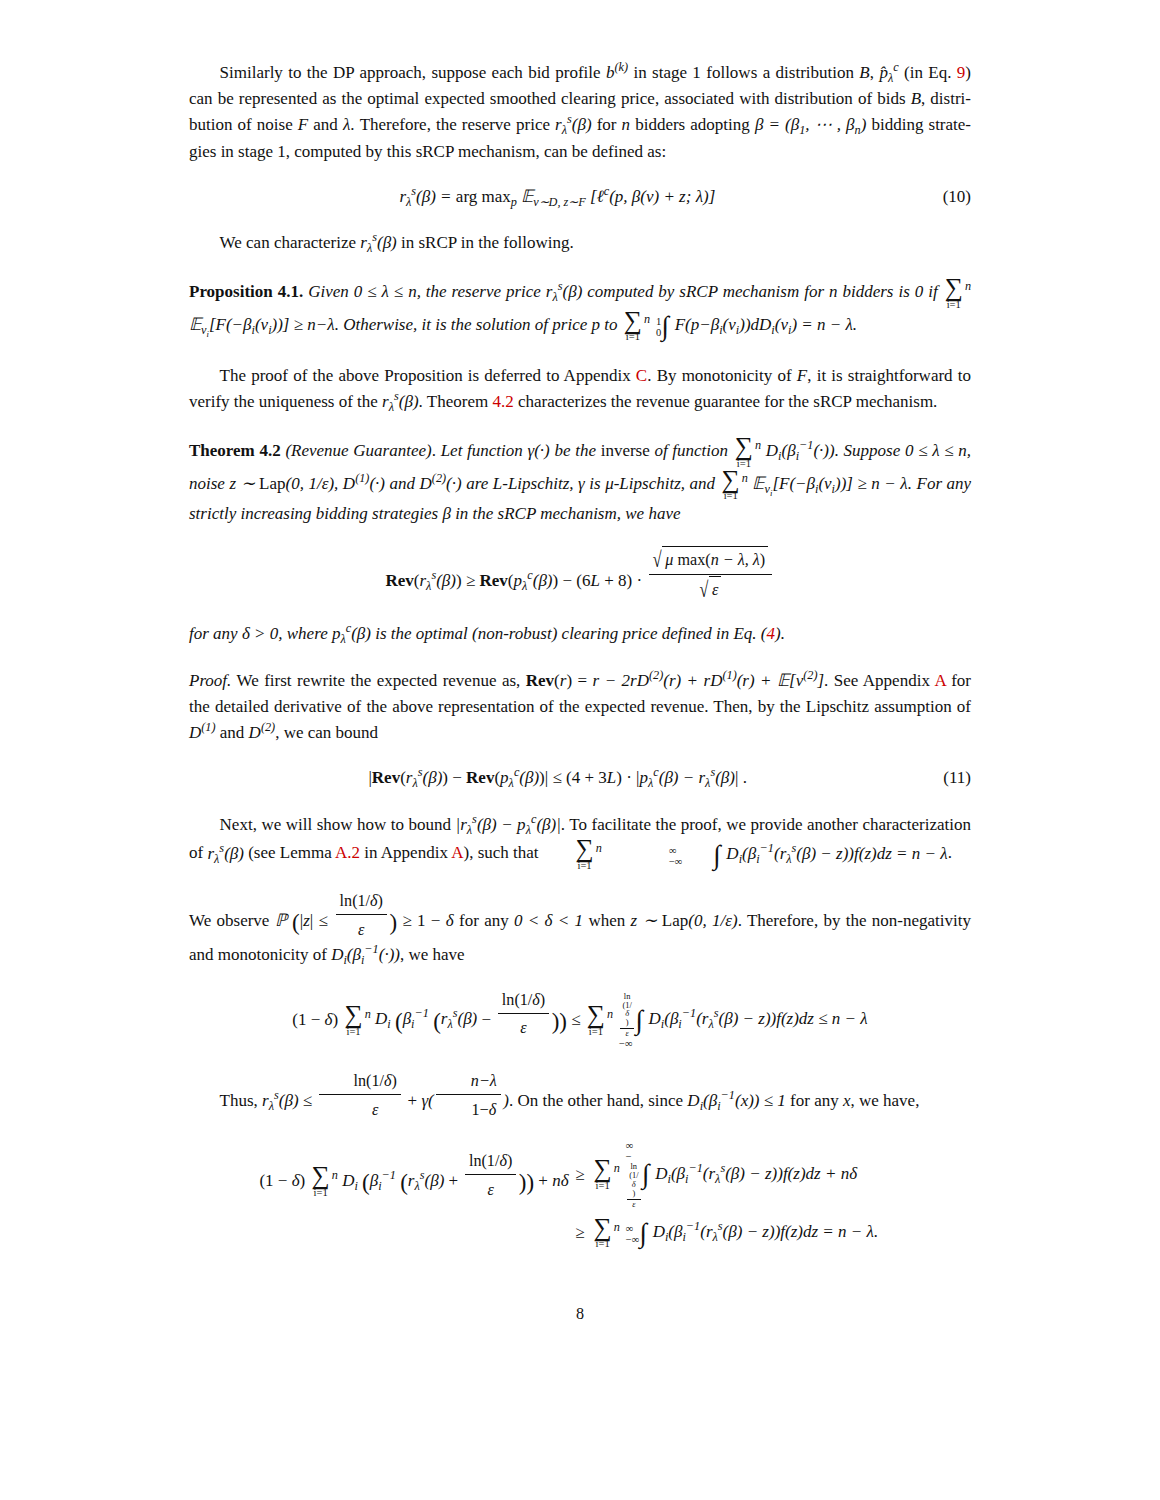Similarly to the DP approach, suppose each bid profile b(k) in stage 1 follows a distribution B, p̂λc (in Eq. 9) can be represented as the optimal expected smoothed clearing price, associated with distribution of bids B, distribution of noise F and λ. Therefore, the reserve price rλs(β) for n bidders adopting β = (β1, ⋯ , βn) bidding strategies in stage 1, computed by this sRCP mechanism, can be defined as:
rλs(β) = arg maxp 𝔼v∼D, z∼F [ℓc(p, β(v) + z; λ)]
(10)
We can characterize rλs(β) in sRCP in the following.
Proposition 4.1. Given 0 ≤ λ ≤ n, the reserve price rλs(β) computed by sRCP mechanism for n bidders is 0 if ∑i=1n 𝔼vi[F(−βi(vi))] ≥ n−λ. Otherwise, it is the solution of price p to ∑i=1n 10∫ F(p−βi(vi))dDi(vi) = n − λ.
The proof of the above Proposition is deferred to Appendix C. By monotonicity of F, it is straightforward to verify the uniqueness of the rλs(β). Theorem 4.2 characterizes the revenue guarantee for the sRCP mechanism.
Theorem 4.2 (Revenue Guarantee). Let function γ(·) be the inverse of function ∑i=1n Di(βi−1(·)). Suppose 0 ≤ λ ≤ n, noise z ∼ Lap(0, 1/ε), D(1)(·) and D(2)(·) are L-Lipschitz, γ is μ-Lipschitz, and ∑i=1n 𝔼vi[F(−βi(vi))] ≥ n − λ. For any strictly increasing bidding strategies β in the sRCP mechanism, we have
Rev(rλs(β)) ≥ Rev(pλc(β)) − (6L + 8) · √μ max(n − λ, λ) √ε
for any δ > 0, where pλc(β) is the optimal (non-robust) clearing price defined in Eq. (4).
Proof. We first rewrite the expected revenue as, Rev(r) = r − 2rD(2)(r) + rD(1)(r) + 𝔼[v(2)]. See Appendix A for the detailed derivative of the above representation of the expected revenue. Then, by the Lipschitz assumption of D(1) and D(2), we can bound
|Rev(rλs(β)) − Rev(pλc(β))| ≤ (4 + 3L) · |pλc(β) − rλs(β)| .
(11)
Next, we will show how to bound |rλs(β) − pλc(β)|. To facilitate the proof, we provide another characterization of rλs(β) (see Lemma A.2 in Appendix A), such that ∑i=1n ∞−∞∫ Di(βi−1(rλs(β) − z))f(z)dz = n − λ.
We observe ℙ (|z| ≤ ln(1/δ) ε) ≥ 1 − δ for any 0 < δ < 1 when z ∼ Lap(0, 1/ε). Therefore, by the non-negativity and monotonicity of Di(βi−1(·)), we have
(1 − δ) ∑i=1n Di (βi−1 (rλs(β) − ln(1/δ) ε)) ≤ ∑i=1n ln(1/δ) ε−∞∫ Di(βi−1(rλs(β) − z))f(z)dz ≤ n − λ
Thus, rλs(β) ≤ ln(1/δ) ε + γ(n−λ 1−δ). On the other hand, since Di(βi−1(x)) ≤ 1 for any x, we have,
(1 − δ) ∑i=1n Di (βi−1 (rλs(β) + ln(1/δ) ε)) + nδ
≥
∑i=1n ∞−ln(1/δ) ε∫ Di(βi−1(rλs(β) − z))f(z)dz + nδ
≥
∑i=1n ∞−∞∫ Di(βi−1(rλs(β) − z))f(z)dz = n − λ.
8